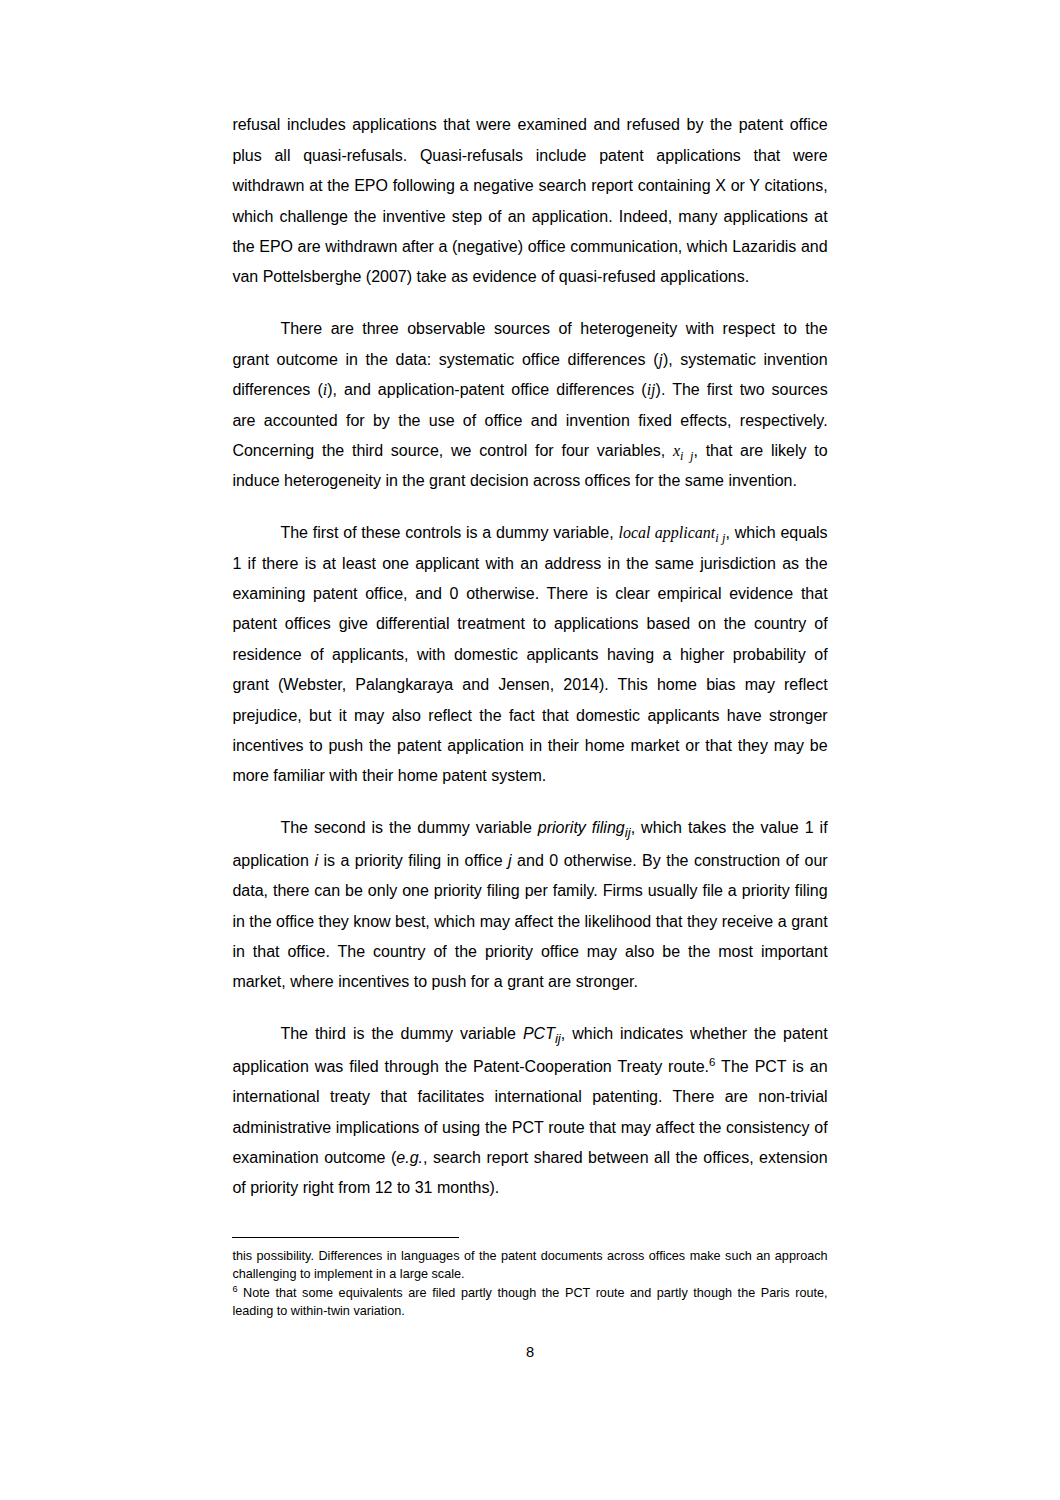refusal includes applications that were examined and refused by the patent office plus all quasi-refusals. Quasi-refusals include patent applications that were withdrawn at the EPO following a negative search report containing X or Y citations, which challenge the inventive step of an application. Indeed, many applications at the EPO are withdrawn after a (negative) office communication, which Lazaridis and van Pottelsberghe (2007) take as evidence of quasi-refused applications.
There are three observable sources of heterogeneity with respect to the grant outcome in the data: systematic office differences (j), systematic invention differences (i), and application-patent office differences (ij). The first two sources are accounted for by the use of office and invention fixed effects, respectively. Concerning the third source, we control for four variables, xi j, that are likely to induce heterogeneity in the grant decision across offices for the same invention.
The first of these controls is a dummy variable, local applicanti j, which equals 1 if there is at least one applicant with an address in the same jurisdiction as the examining patent office, and 0 otherwise. There is clear empirical evidence that patent offices give differential treatment to applications based on the country of residence of applicants, with domestic applicants having a higher probability of grant (Webster, Palangkaraya and Jensen, 2014). This home bias may reflect prejudice, but it may also reflect the fact that domestic applicants have stronger incentives to push the patent application in their home market or that they may be more familiar with their home patent system.
The second is the dummy variable priority filingij, which takes the value 1 if application i is a priority filing in office j and 0 otherwise. By the construction of our data, there can be only one priority filing per family. Firms usually file a priority filing in the office they know best, which may affect the likelihood that they receive a grant in that office. The country of the priority office may also be the most important market, where incentives to push for a grant are stronger.
The third is the dummy variable PCTij, which indicates whether the patent application was filed through the Patent-Cooperation Treaty route.6 The PCT is an international treaty that facilitates international patenting. There are non-trivial administrative implications of using the PCT route that may affect the consistency of examination outcome (e.g., search report shared between all the offices, extension of priority right from 12 to 31 months).
this possibility. Differences in languages of the patent documents across offices make such an approach challenging to implement in a large scale.
6 Note that some equivalents are filed partly though the PCT route and partly though the Paris route, leading to within-twin variation.
8